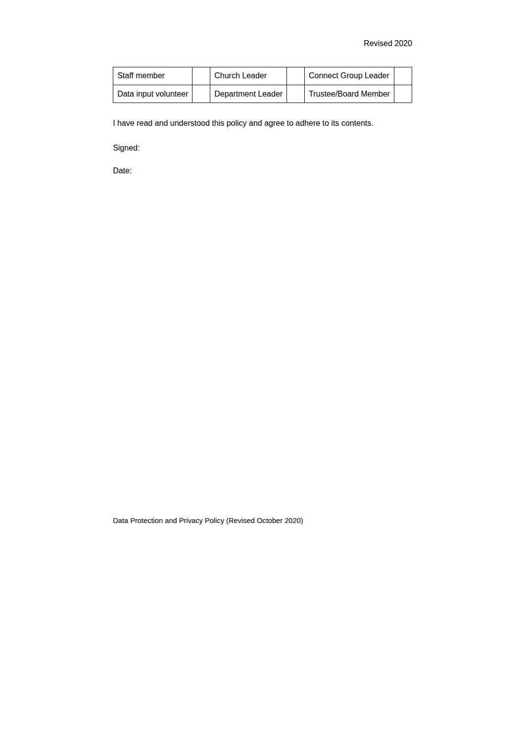Revised 2020
| Staff member | | Church Leader | | Connect Group Leader | |
| Data input volunteer | | Department Leader | | Trustee/Board Member | |
I have read and understood this policy and agree to adhere to its contents.
Signed:
Date:
Data Protection and Privacy Policy (Revised October 2020)